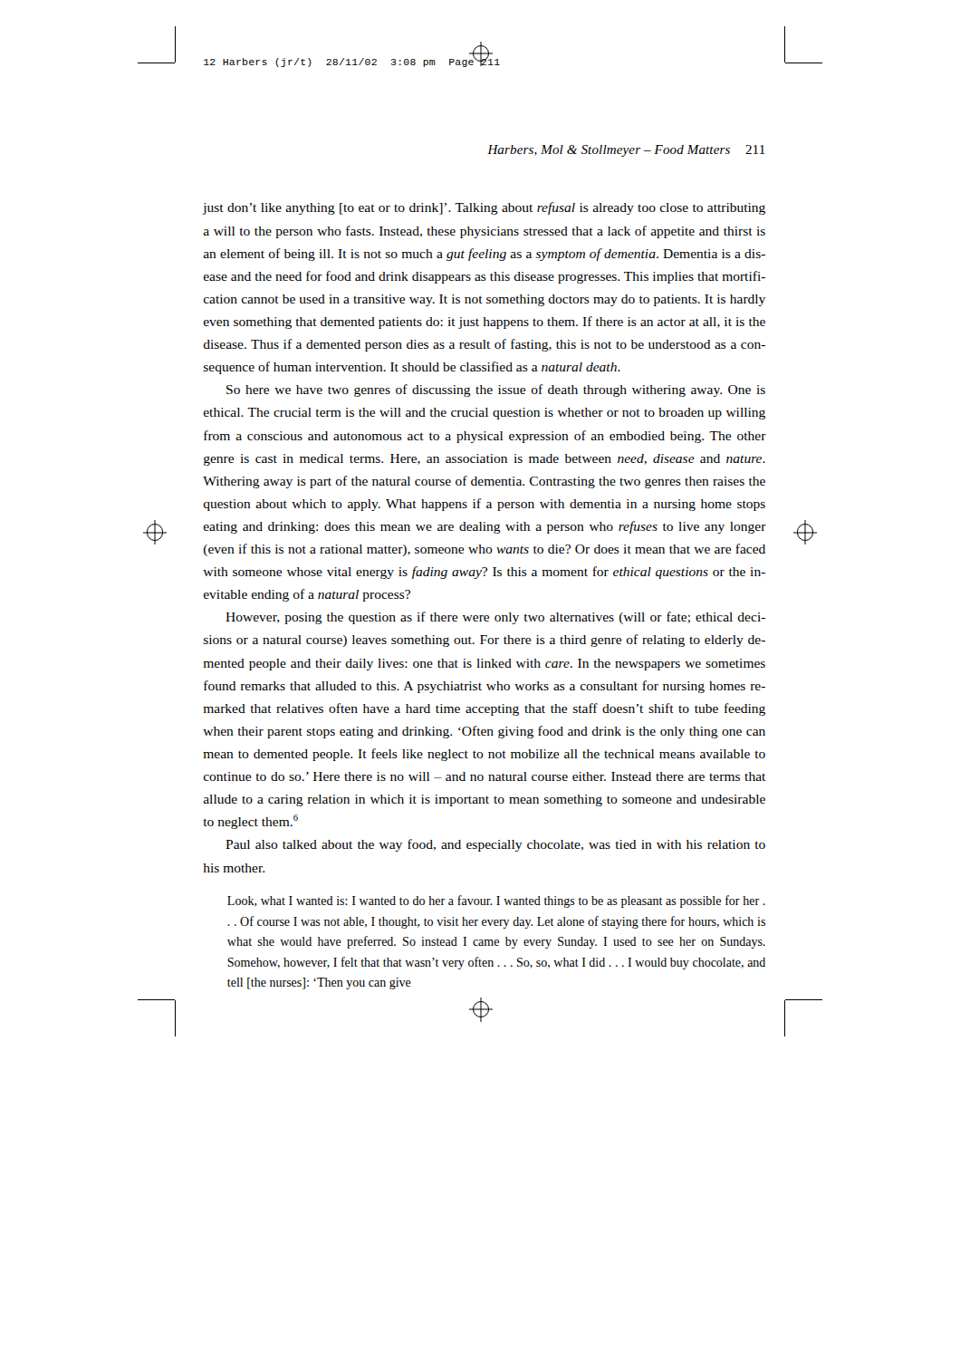12 Harbers (jr/t) 28/11/02 3:08 pm Page 211
Harbers, Mol & Stollmeyer – Food Matters 211
just don’t like anything [to eat or to drink]’. Talking about refusal is already too close to attributing a will to the person who fasts. Instead, these physicians stressed that a lack of appetite and thirst is an element of being ill. It is not so much a gut feeling as a symptom of dementia. Dementia is a disease and the need for food and drink disappears as this disease progresses. This implies that mortification cannot be used in a transitive way. It is not something doctors may do to patients. It is hardly even something that demented patients do: it just happens to them. If there is an actor at all, it is the disease. Thus if a demented person dies as a result of fasting, this is not to be understood as a consequence of human intervention. It should be classified as a natural death.
So here we have two genres of discussing the issue of death through withering away. One is ethical. The crucial term is the will and the crucial question is whether or not to broaden up willing from a conscious and autonomous act to a physical expression of an embodied being. The other genre is cast in medical terms. Here, an association is made between need, disease and nature. Withering away is part of the natural course of dementia. Contrasting the two genres then raises the question about which to apply. What happens if a person with dementia in a nursing home stops eating and drinking: does this mean we are dealing with a person who refuses to live any longer (even if this is not a rational matter), someone who wants to die? Or does it mean that we are faced with someone whose vital energy is fading away? Is this a moment for ethical questions or the inevitable ending of a natural process?
However, posing the question as if there were only two alternatives (will or fate; ethical decisions or a natural course) leaves something out. For there is a third genre of relating to elderly demented people and their daily lives: one that is linked with care. In the newspapers we sometimes found remarks that alluded to this. A psychiatrist who works as a consultant for nursing homes remarked that relatives often have a hard time accepting that the staff doesn’t shift to tube feeding when their parent stops eating and drinking. ‘Often giving food and drink is the only thing one can mean to demented people. It feels like neglect to not mobilize all the technical means available to continue to do so.’ Here there is no will – and no natural course either. Instead there are terms that allude to a caring relation in which it is important to mean something to someone and undesirable to neglect them.6
Paul also talked about the way food, and especially chocolate, was tied in with his relation to his mother.
Look, what I wanted is: I wanted to do her a favour. I wanted things to be as pleasant as possible for her . . . Of course I was not able, I thought, to visit her every day. Let alone of staying there for hours, which is what she would have preferred. So instead I came by every Sunday. I used to see her on Sundays. Somehow, however, I felt that that wasn’t very often . . . So, so, what I did . . . I would buy chocolate, and tell [the nurses]: ‘Then you can give